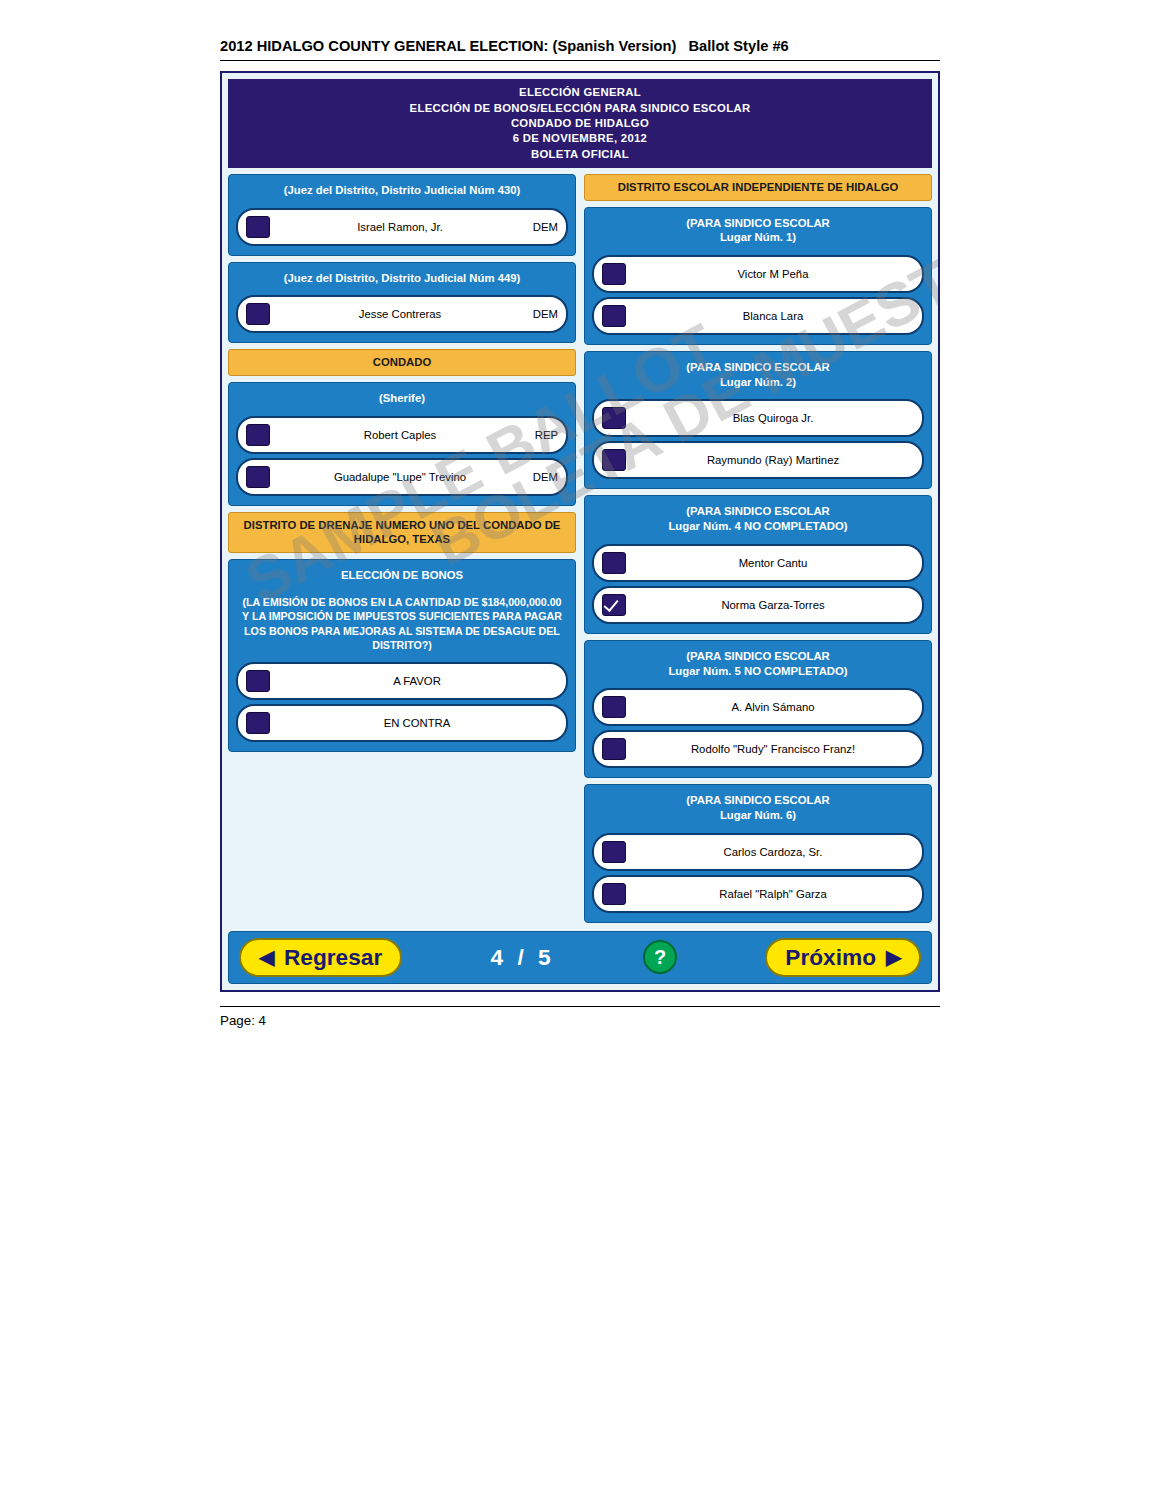2012 HIDALGO COUNTY GENERAL ELECTION: (Spanish Version) Ballot Style #6
ELECCIÓN GENERAL
ELECCIÓN DE BONOS/ELECCIÓN PARA SINDICO ESCOLAR
CONDADO DE HIDALGO
6 DE NOVIEMBRE, 2012
BOLETA OFICIAL
(Juez del Distrito, Distrito Judicial Núm 430)
Israel Ramon, Jr.
DEM
(Juez del Distrito, Distrito Judicial Núm 449)
Jesse Contreras
DEM
CONDADO
(Sherife)
Robert Caples
REP
Guadalupe "Lupe" Trevino
DEM
DISTRITO DE DRENAJE NUMERO UNO DEL CONDADO DE HIDALGO, TEXAS
ELECCIÓN DE BONOS
(LA EMISIÓN DE BONOS EN LA CANTIDAD DE $184,000,000.00 Y LA IMPOSICIÓN DE IMPUESTOS SUFICIENTES PARA PAGAR LOS BONOS PARA MEJORAS AL SISTEMA DE DESAGUE DEL DISTRITO?)
A FAVOR
EN CONTRA
DISTRITO ESCOLAR INDEPENDIENTE DE HIDALGO
(PARA SINDICO ESCOLAR
Lugar Núm. 1)
Victor M Peña
Blanca Lara
(PARA SINDICO ESCOLAR
Lugar Núm. 2)
Blas Quiroga Jr.
Raymundo (Ray) Martinez
(PARA SINDICO ESCOLAR
Lugar Núm. 4 NO COMPLETADO)
Mentor Cantu
Norma Garza-Torres
(PARA SINDICO ESCOLAR
Lugar Núm. 5 NO COMPLETADO)
A. Alvin Sámano
Rodolfo "Rudy" Francisco Franz!
(PARA SINDICO ESCOLAR
Lugar Núm. 6)
Carlos Cardoza, Sr.
Rafael "Ralph" Garza
◀ Regresar
4 / 5
?
Próximo ▶
SAMPLE BALLOT
BOLETA DE MUESTRA
Page: 4